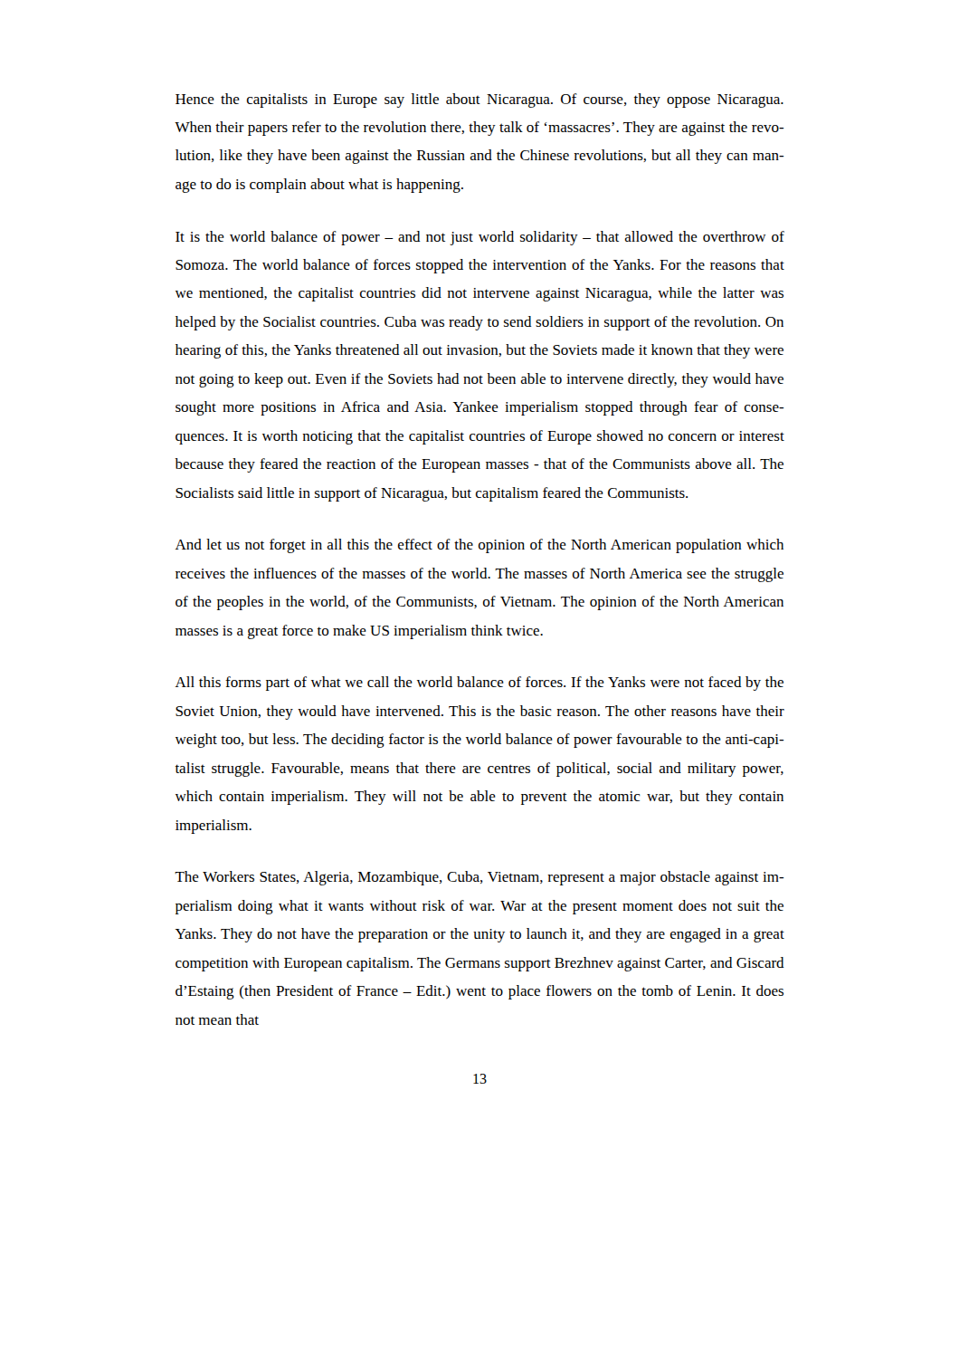Hence the capitalists in Europe say little about Nicaragua. Of course, they oppose Nicaragua. When their papers refer to the revolution there, they talk of ‘massacres’. They are against the revolution, like they have been against the Russian and the Chinese revolutions, but all they can manage to do is complain about what is happening.
It is the world balance of power – and not just world solidarity – that allowed the overthrow of Somoza. The world balance of forces stopped the intervention of the Yanks. For the reasons that we mentioned, the capitalist countries did not intervene against Nicaragua, while the latter was helped by the Socialist countries. Cuba was ready to send soldiers in support of the revolution. On hearing of this, the Yanks threatened all out invasion, but the Soviets made it known that they were not going to keep out. Even if the Soviets had not been able to intervene directly, they would have sought more positions in Africa and Asia. Yankee imperialism stopped through fear of consequences. It is worth noticing that the capitalist countries of Europe showed no concern or interest because they feared the reaction of the European masses - that of the Communists above all. The Socialists said little in support of Nicaragua, but capitalism feared the Communists.
And let us not forget in all this the effect of the opinion of the North American population which receives the influences of the masses of the world. The masses of North America see the struggle of the peoples in the world, of the Communists, of Vietnam. The opinion of the North American masses is a great force to make US imperialism think twice.
All this forms part of what we call the world balance of forces. If the Yanks were not faced by the Soviet Union, they would have intervened. This is the basic reason. The other reasons have their weight too, but less. The deciding factor is the world balance of power favourable to the anti-capitalist struggle. Favourable, means that there are centres of political, social and military power, which contain imperialism. They will not be able to prevent the atomic war, but they contain imperialism.
The Workers States, Algeria, Mozambique, Cuba, Vietnam, represent a major obstacle against imperialism doing what it wants without risk of war. War at the present moment does not suit the Yanks. They do not have the preparation or the unity to launch it, and they are engaged in a great competition with European capitalism. The Germans support Brezhnev against Carter, and Giscard d’Estaing (then President of France – Edit.) went to place flowers on the tomb of Lenin. It does not mean that
13